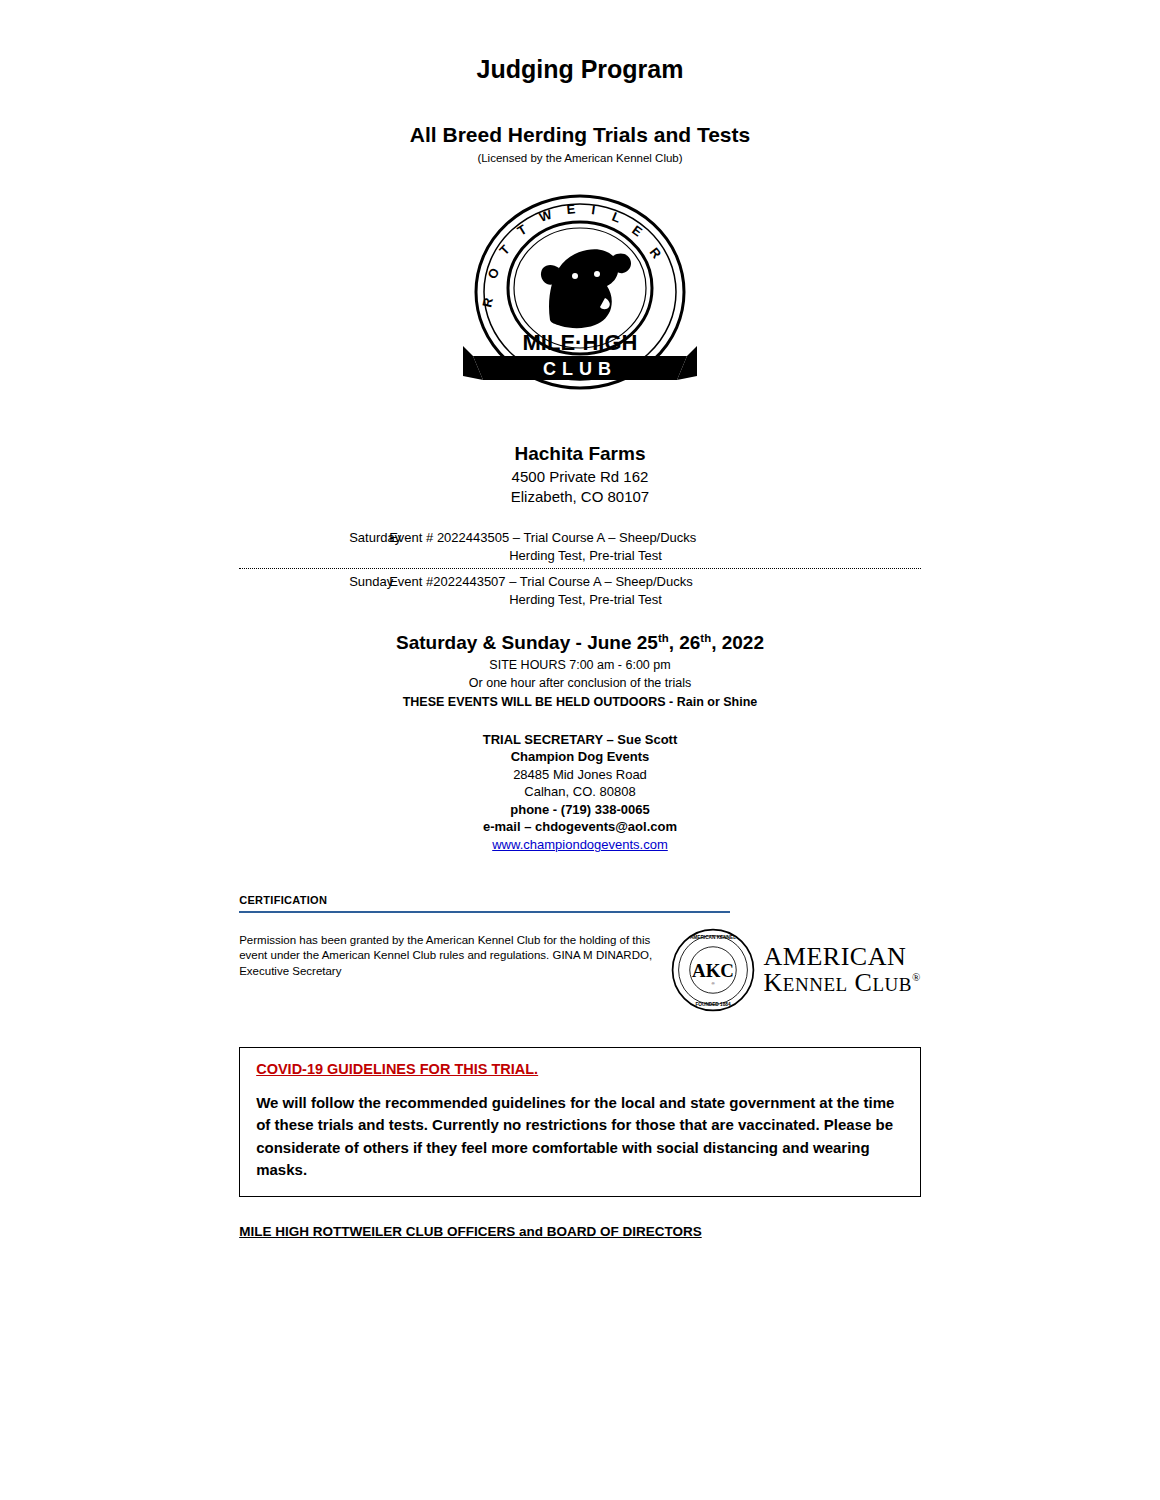Judging Program
All Breed Herding Trials and Tests
(Licensed by the American Kennel Club)
R O T T W E I L E R MILE·HIGH CLUB 19 89
Hachita Farms
4500 Private Rd 162
Elizabeth, CO 80107
Saturday
Event # 2022443505 – Trial Course A – Sheep/Ducks
Herding Test, Pre-trial Test
Sunday
Event #2022443507 – Trial Course A – Sheep/Ducks
Herding Test, Pre-trial Test
Saturday & Sunday - June 25th, 26th, 2022
SITE HOURS 7:00 am - 6:00 pm
Or one hour after conclusion of the trials
THESE EVENTS WILL BE HELD OUTDOORS - Rain or Shine
TRIAL SECRETARY – Sue Scott
Champion Dog Events
28485 Mid Jones Road
Calhan, CO. 80808
phone - (719) 338-0065
e-mail – chdogevents@aol.com
www.championdogevents.com
CERTIFICATION
Permission has been granted by the American Kennel Club for the holding of this event under the American Kennel Club rules and regulations. GINA M DINARDO, Executive Secretary
AKC ® AMERICAN KENNEL FOUNDED 1884
AMERICAN
KENNEL CLUB®
COVID-19 GUIDELINES FOR THIS TRIAL.
We will follow the recommended guidelines for the local and state government at the time of these trials and tests. Currently no restrictions for those that are vaccinated. Please be considerate of others if they feel more comfortable with social distancing and wearing masks.
MILE HIGH ROTTWEILER CLUB OFFICERS and BOARD OF DIRECTORS